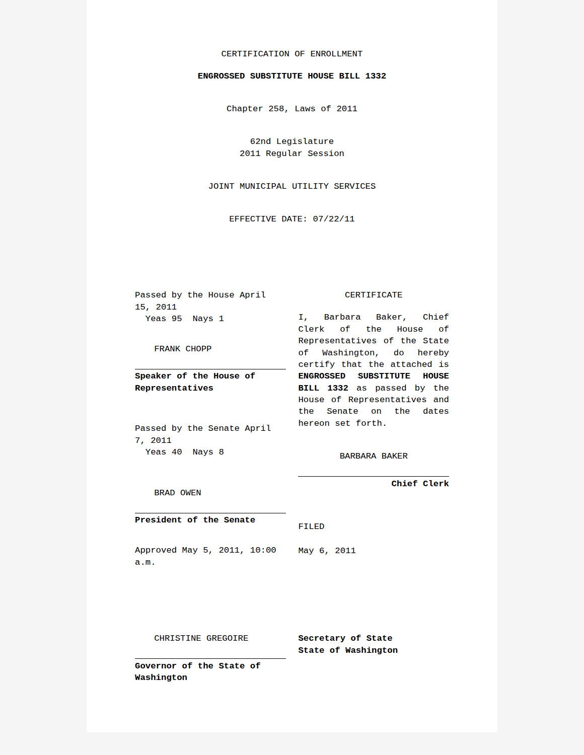Certification of Enrollment
Engrossed Substitute House Bill 1332
Chapter 258, Laws of 2011
62nd Legislature
2011 Regular Session
Joint Municipal Utility Services
Effective Date: 07/22/11
| Passed by the House April 15, 2011 Yeas 95 Nays 1 FRANK CHOPP Speaker of the House of Representatives Passed by the Senate April 7, 2011 Yeas 40 Nays 8 BRAD OWEN President of the Senate Approved May 5, 2011, 10:00 a.m. | | Certificate I, Barbara Baker, Chief Clerk of the House of Representatives of the State of Washington, do hereby certify that the attached is Engrossed Substitute House Bill 1332 as passed by the House of Representatives and the Senate on the dates hereon set forth. BARBARA BAKER Chief Clerk FILED May 6, 2011 |
| CHRISTINE GREGOIRE Governor of the State of Washington | | Secretary of State State of Washington |